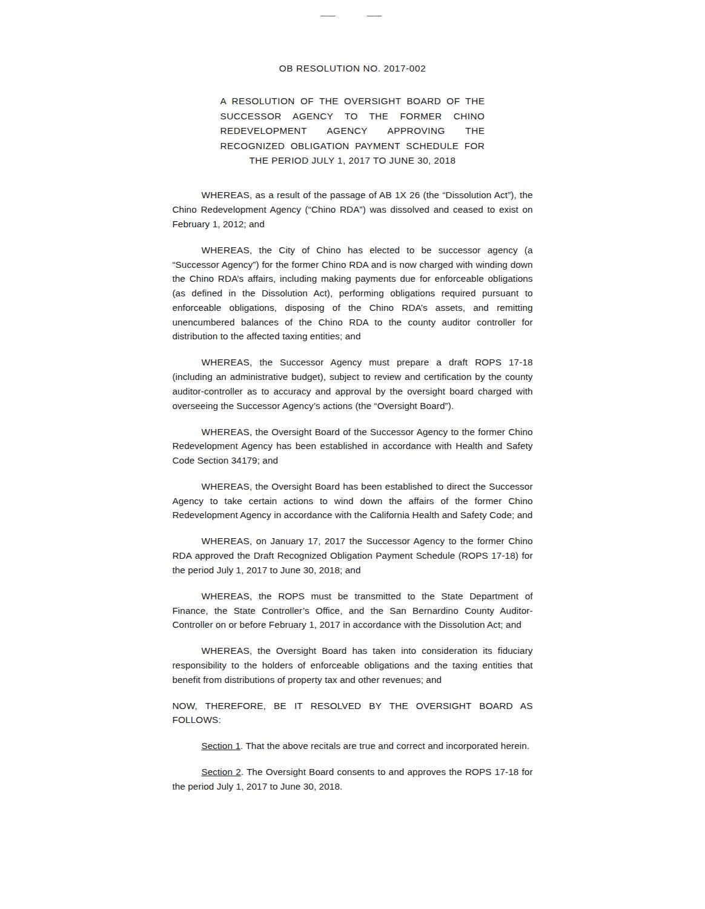—— ——
OB RESOLUTION NO. 2017-002
A RESOLUTION OF THE OVERSIGHT BOARD OF THE SUCCESSOR AGENCY TO THE FORMER CHINO REDEVELOPMENT AGENCY APPROVING THE RECOGNIZED OBLIGATION PAYMENT SCHEDULE FOR THE PERIOD JULY 1, 2017 TO JUNE 30, 2018
WHEREAS, as a result of the passage of AB 1X 26 (the “Dissolution Act”), the Chino Redevelopment Agency (“Chino RDA”) was dissolved and ceased to exist on February 1, 2012; and
WHEREAS, the City of Chino has elected to be successor agency (a “Successor Agency”) for the former Chino RDA and is now charged with winding down the Chino RDA’s affairs, including making payments due for enforceable obligations (as defined in the Dissolution Act), performing obligations required pursuant to enforceable obligations, disposing of the Chino RDA’s assets, and remitting unencumbered balances of the Chino RDA to the county auditor controller for distribution to the affected taxing entities; and
WHEREAS, the Successor Agency must prepare a draft ROPS 17-18 (including an administrative budget), subject to review and certification by the county auditor-controller as to accuracy and approval by the oversight board charged with overseeing the Successor Agency’s actions (the “Oversight Board”).
WHEREAS, the Oversight Board of the Successor Agency to the former Chino Redevelopment Agency has been established in accordance with Health and Safety Code Section 34179; and
WHEREAS, the Oversight Board has been established to direct the Successor Agency to take certain actions to wind down the affairs of the former Chino Redevelopment Agency in accordance with the California Health and Safety Code; and
WHEREAS, on January 17, 2017 the Successor Agency to the former Chino RDA approved the Draft Recognized Obligation Payment Schedule (ROPS 17-18) for the period July 1, 2017 to June 30, 2018; and
WHEREAS, the ROPS must be transmitted to the State Department of Finance, the State Controller’s Office, and the San Bernardino County Auditor-Controller on or before February 1, 2017 in accordance with the Dissolution Act; and
WHEREAS, the Oversight Board has taken into consideration its fiduciary responsibility to the holders of enforceable obligations and the taxing entities that benefit from distributions of property tax and other revenues; and
NOW, THEREFORE, BE IT RESOLVED BY THE OVERSIGHT BOARD AS FOLLOWS:
Section 1. That the above recitals are true and correct and incorporated herein.
Section 2. The Oversight Board consents to and approves the ROPS 17-18 for the period July 1, 2017 to June 30, 2018.